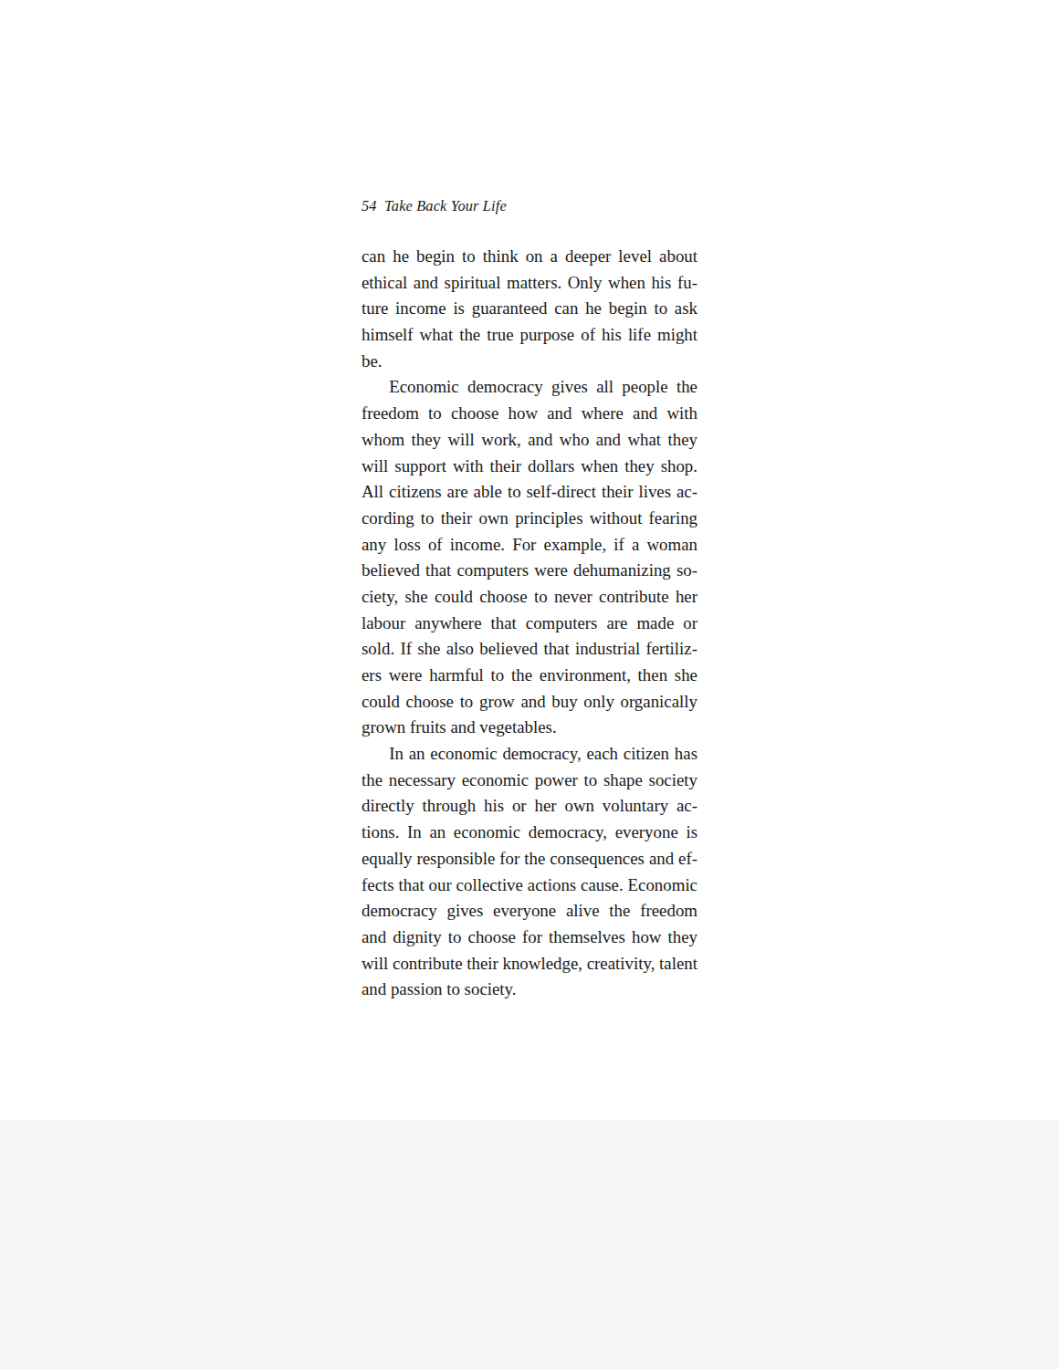54 Take Back Your Life
can he begin to think on a deeper level about ethical and spiritual matters. Only when his future income is guaranteed can he begin to ask himself what the true purpose of his life might be.
Economic democracy gives all people the freedom to choose how and where and with whom they will work, and who and what they will support with their dollars when they shop. All citizens are able to self-direct their lives according to their own principles without fearing any loss of income. For example, if a woman believed that computers were dehumanizing society, she could choose to never contribute her labour anywhere that computers are made or sold. If she also believed that industrial fertilizers were harmful to the environment, then she could choose to grow and buy only organically grown fruits and vegetables.
In an economic democracy, each citizen has the necessary economic power to shape society directly through his or her own voluntary actions. In an economic democracy, everyone is equally responsible for the consequences and effects that our collective actions cause. Economic democracy gives everyone alive the freedom and dignity to choose for themselves how they will contribute their knowledge, creativity, talent and passion to society.